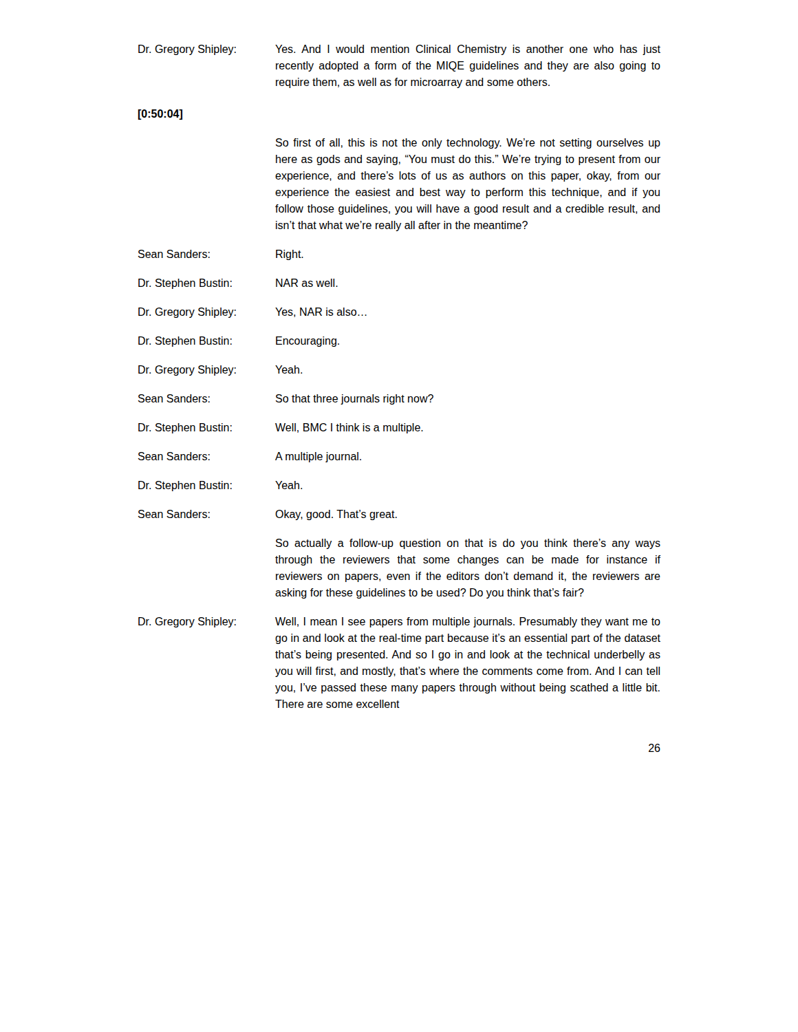Dr. Gregory Shipley:
Yes. And I would mention Clinical Chemistry is another one who has just recently adopted a form of the MIQE guidelines and they are also going to require them, as well as for microarray and some others.
[0:50:04]
So first of all, this is not the only technology. We’re not setting ourselves up here as gods and saying, “You must do this.” We’re trying to present from our experience, and there’s lots of us as authors on this paper, okay, from our experience the easiest and best way to perform this technique, and if you follow those guidelines, you will have a good result and a credible result, and isn’t that what we’re really all after in the meantime?
Sean Sanders:
Right.
Dr. Stephen Bustin:
NAR as well.
Dr. Gregory Shipley:
Yes, NAR is also…
Dr. Stephen Bustin:
Encouraging.
Dr. Gregory Shipley:
Yeah.
Sean Sanders:
So that three journals right now?
Dr. Stephen Bustin:
Well, BMC I think is a multiple.
Sean Sanders:
A multiple journal.
Dr. Stephen Bustin:
Yeah.
Sean Sanders:
Okay, good. That’s great.
So actually a follow-up question on that is do you think there’s any ways through the reviewers that some changes can be made for instance if reviewers on papers, even if the editors don’t demand it, the reviewers are asking for these guidelines to be used? Do you think that’s fair?
Dr. Gregory Shipley:
Well, I mean I see papers from multiple journals. Presumably they want me to go in and look at the real-time part because it’s an essential part of the dataset that’s being presented. And so I go in and look at the technical underbelly as you will first, and mostly, that’s where the comments come from. And I can tell you, I’ve passed these many papers through without being scathed a little bit. There are some excellent
26